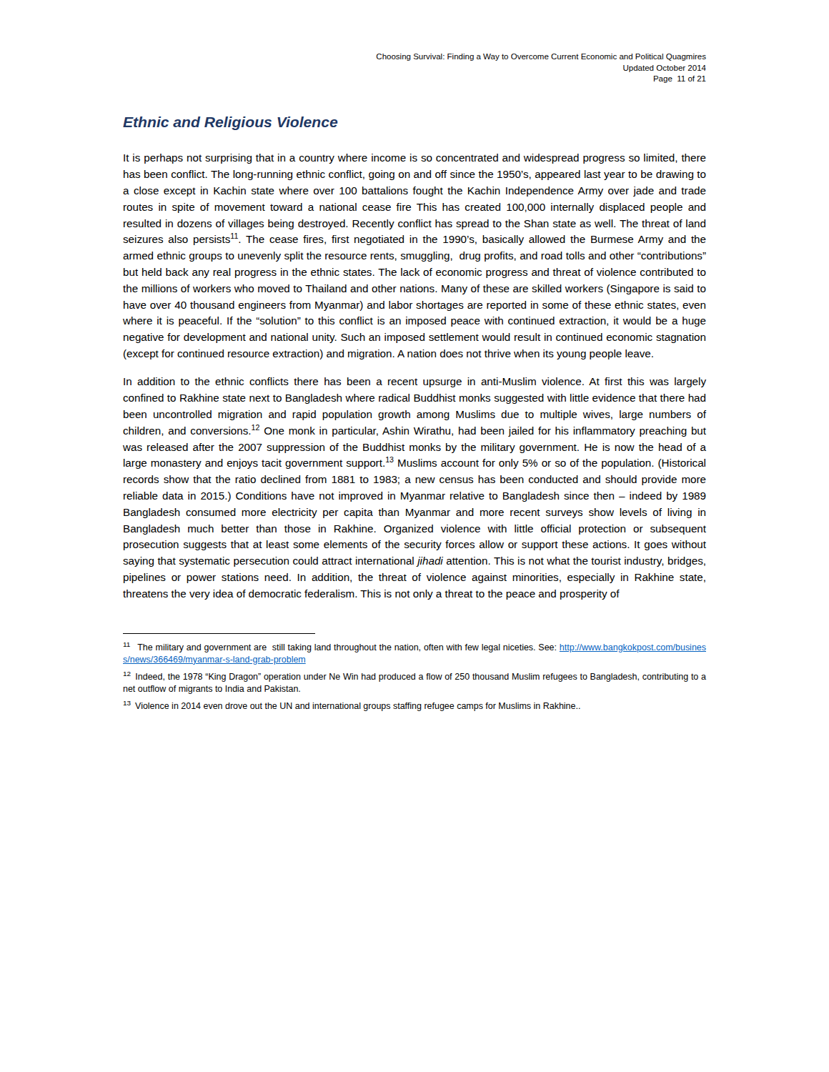Choosing Survival: Finding a Way to Overcome Current Economic and Political Quagmires
Updated October 2014
Page 11 of 21
Ethnic and Religious Violence
It is perhaps not surprising that in a country where income is so concentrated and widespread progress so limited, there has been conflict. The long-running ethnic conflict, going on and off since the 1950’s, appeared last year to be drawing to a close except in Kachin state where over 100 battalions fought the Kachin Independence Army over jade and trade routes in spite of movement toward a national cease fire This has created 100,000 internally displaced people and resulted in dozens of villages being destroyed. Recently conflict has spread to the Shan state as well. The threat of land seizures also persists11. The cease fires, first negotiated in the 1990’s, basically allowed the Burmese Army and the armed ethnic groups to unevenly split the resource rents, smuggling, drug profits, and road tolls and other “contributions” but held back any real progress in the ethnic states. The lack of economic progress and threat of violence contributed to the millions of workers who moved to Thailand and other nations. Many of these are skilled workers (Singapore is said to have over 40 thousand engineers from Myanmar) and labor shortages are reported in some of these ethnic states, even where it is peaceful. If the “solution” to this conflict is an imposed peace with continued extraction, it would be a huge negative for development and national unity. Such an imposed settlement would result in continued economic stagnation (except for continued resource extraction) and migration. A nation does not thrive when its young people leave.
In addition to the ethnic conflicts there has been a recent upsurge in anti-Muslim violence. At first this was largely confined to Rakhine state next to Bangladesh where radical Buddhist monks suggested with little evidence that there had been uncontrolled migration and rapid population growth among Muslims due to multiple wives, large numbers of children, and conversions.12 One monk in particular, Ashin Wirathu, had been jailed for his inflammatory preaching but was released after the 2007 suppression of the Buddhist monks by the military government. He is now the head of a large monastery and enjoys tacit government support.13 Muslims account for only 5% or so of the population. (Historical records show that the ratio declined from 1881 to 1983; a new census has been conducted and should provide more reliable data in 2015.) Conditions have not improved in Myanmar relative to Bangladesh since then – indeed by 1989 Bangladesh consumed more electricity per capita than Myanmar and more recent surveys show levels of living in Bangladesh much better than those in Rakhine. Organized violence with little official protection or subsequent prosecution suggests that at least some elements of the security forces allow or support these actions. It goes without saying that systematic persecution could attract international jihadi attention. This is not what the tourist industry, bridges, pipelines or power stations need. In addition, the threat of violence against minorities, especially in Rakhine state, threatens the very idea of democratic federalism. This is not only a threat to the peace and prosperity of
11 The military and government are still taking land throughout the nation, often with few legal niceties. See: http://www.bangkokpost.com/business/news/366469/myanmar-s-land-grab-problem
12 Indeed, the 1978 “King Dragon” operation under Ne Win had produced a flow of 250 thousand Muslim refugees to Bangladesh, contributing to a net outflow of migrants to India and Pakistan.
13 Violence in 2014 even drove out the UN and international groups staffing refugee camps for Muslims in Rakhine..